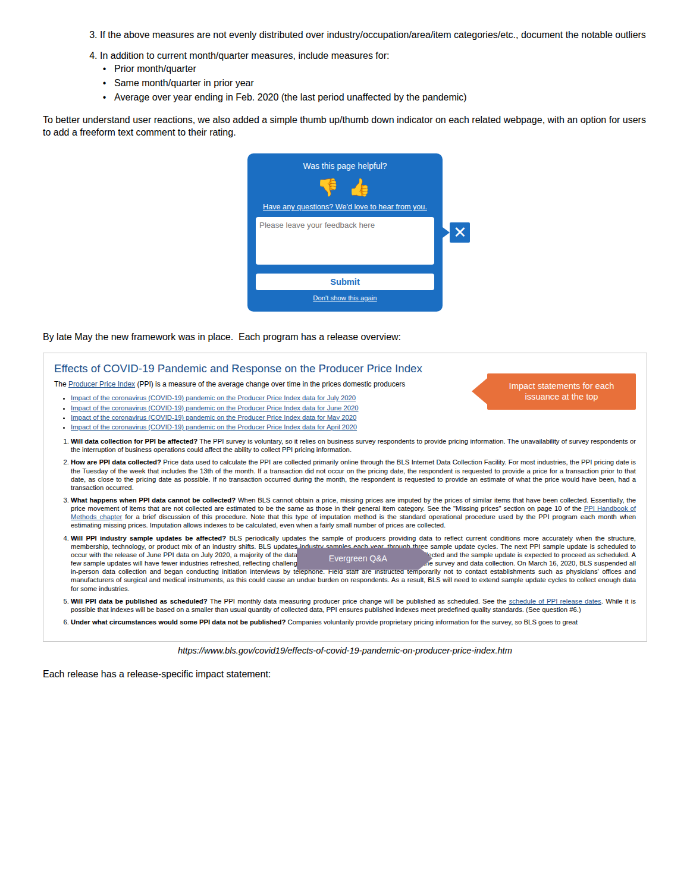If the above measures are not evenly distributed over industry/occupation/area/item categories/etc., document the notable outliers
In addition to current month/quarter measures, include measures for:
Prior month/quarter
Same month/quarter in prior year
Average over year ending in Feb. 2020 (the last period unaffected by the pandemic)
To better understand user reactions, we also added a simple thumb up/thumb down indicator on each related webpage, with an option for users to add a freeform text comment to their rating.
Was this page helpful?
👎 👍
Have any questions? We'd love to hear from you.
Submit Don't show this again
✕
By late May the new framework was in place. Each program has a release overview:
Effects of COVID-19 Pandemic and Response on the Producer Price Index
The Producer Price Index (PPI) is a measure of the average change over time in the prices domestic producers
Impact of the coronavirus (COVID-19) pandemic on the Producer Price Index data for July 2020
Impact of the coronavirus (COVID-19) pandemic on the Producer Price Index data for June 2020
Impact of the coronavirus (COVID-19) pandemic on the Producer Price Index data for May 2020
Impact of the coronavirus (COVID-19) pandemic on the Producer Price Index data for April 2020
Will data collection for PPI be affected? The PPI survey is voluntary, so it relies on business survey respondents to provide pricing information. The unavailability of survey respondents or the interruption of business operations could affect the ability to collect PPI pricing information.
How are PPI data collected? Price data used to calculate the PPI are collected primarily online through the BLS Internet Data Collection Facility. For most industries, the PPI pricing date is the Tuesday of the week that includes the 13th of the month. If a transaction did not occur on the pricing date, the respondent is requested to provide a price for a transaction prior to that date, as close to the pricing date as possible. If no transaction occurred during the month, the respondent is requested to provide an estimate of what the price would have been, had a transaction occurred.
What happens when PPI data cannot be collected? When BLS cannot obtain a price, missing prices are imputed by the prices of similar items that have been collected. Essentially, the price movement of items that are not collected are estimated to be the same as those in their general item category. See the "Missing prices" section on page 10 of the PPI Handbook of Methods chapter for a brief discussion of this procedure. Note that this type of imputation method is the standard operational procedure used by the PPI program each month when estimating missing prices. Imputation allows indexes to be calculated, even when a fairly small number of prices are collected.
Will PPI industry sample updates be affected? BLS periodically updates the sample of producers providing data to reflect current conditions more accurately when the structure, membership, technology, or product mix of an industry shifts. BLS updates industry samples each year, through three sample update cycles. The next PPI sample update is scheduled to occur with the release of June PPI data on July 2020, a majority of the data necessary for this sample update were collected and the sample update is expected to proceed as scheduled. A few sample updates will have fewer industries refreshed, reflecting challenges related to initiating establishments into the survey and data collection. On March 16, 2020, BLS suspended all in-person data collection and began conducting initiation interviews by telephone. Field staff are instructed temporarily not to contact establishments such as physicians' offices and manufacturers of surgical and medical instruments, as this could cause an undue burden on respondents. As a result, BLS will need to extend sample update cycles to collect enough data for some industries.
Will PPI data be published as scheduled? The PPI monthly data measuring producer price change will be published as scheduled. See the schedule of PPI release dates. While it is possible that indexes will be based on a smaller than usual quantity of collected data, PPI ensures published indexes meet predefined quality standards. (See question #6.)
Under what circumstances would some PPI data not be published? Companies voluntarily provide proprietary pricing information for the survey, so BLS goes to great
Impact statements for each issuance at the top
Evergreen Q&A
https://www.bls.gov/covid19/effects-of-covid-19-pandemic-on-producer-price-index.htm
Each release has a release-specific impact statement: